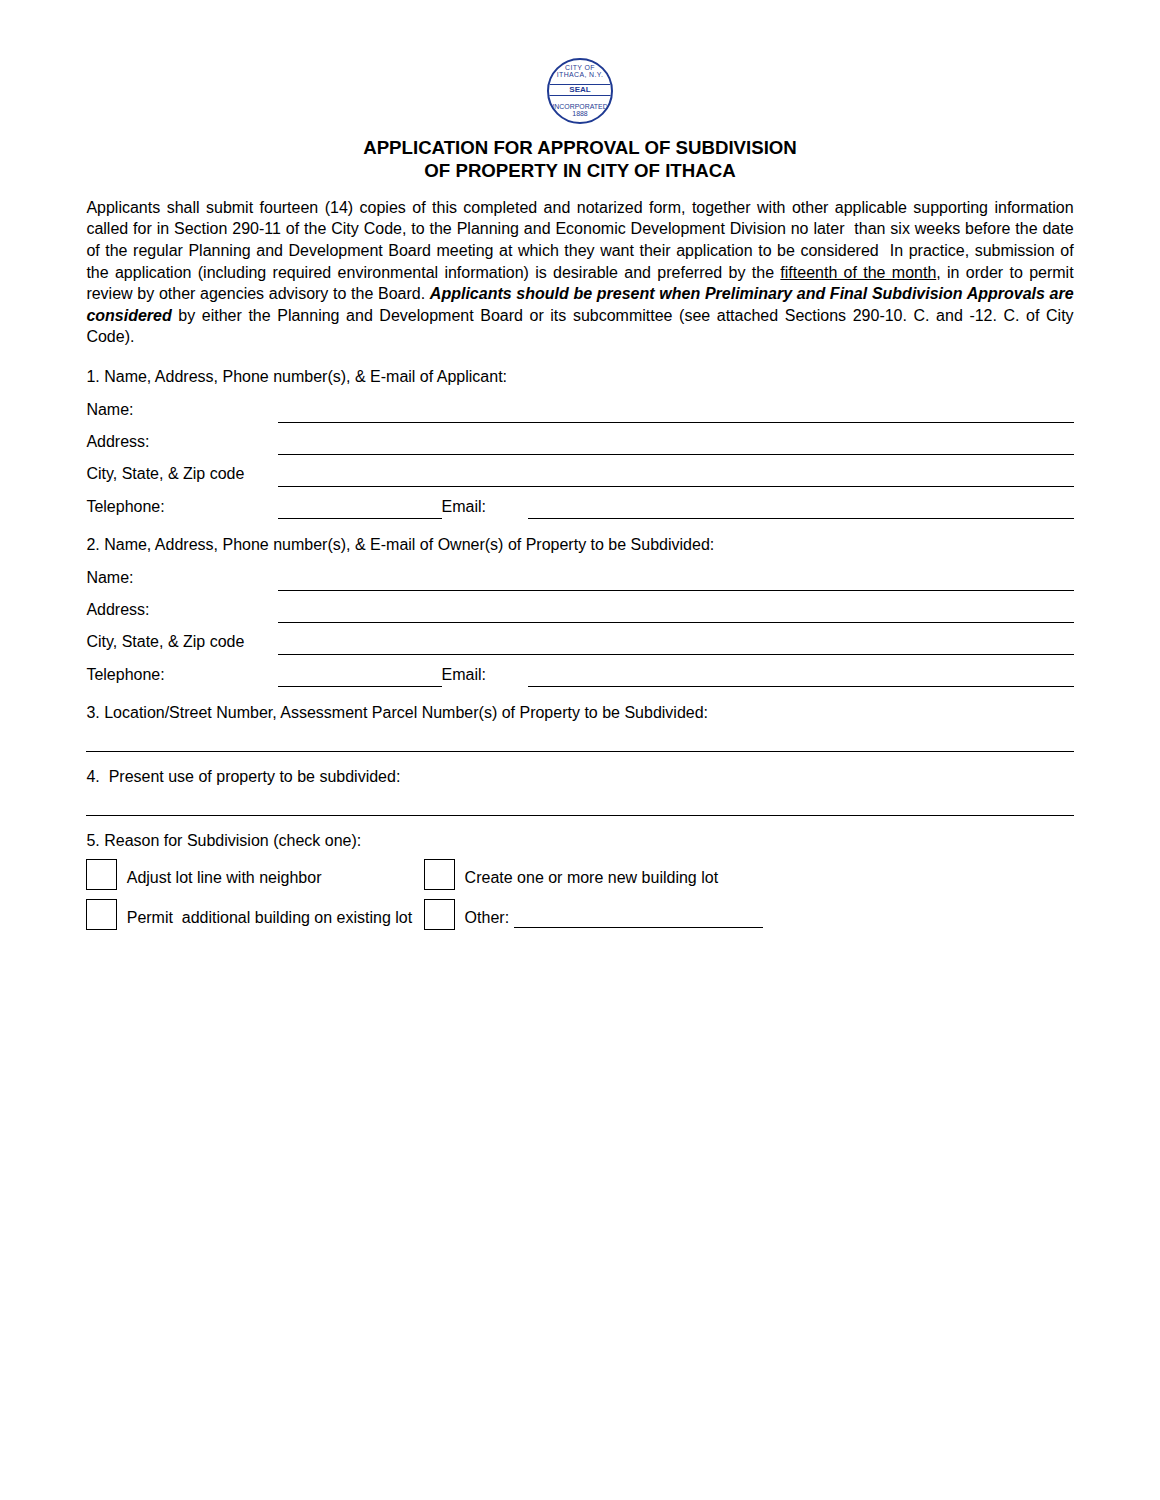CITY OF ITHACA, N.Y.
SEAL
INCORPORATED 1888
APPLICATION FOR APPROVAL OF SUBDIVISION OF PROPERTY IN CITY OF ITHACA
Applicants shall submit fourteen (14) copies of this completed and notarized form, together with other applicable supporting information called for in Section 290-11 of the City Code, to the Planning and Economic Development Division no later than six weeks before the date of the regular Planning and Development Board meeting at which they want their application to be considered In practice, submission of the application (including required environmental information) is desirable and preferred by the fifteenth of the month, in order to permit review by other agencies advisory to the Board. Applicants should be present when Preliminary and Final Subdivision Approvals are considered by either the Planning and Development Board or its subcommittee (see attached Sections 290-10. C. and -12. C. of City Code).
1. Name, Address, Phone number(s), & E-mail of Applicant:
| Name: | |
| Address: | |
| City, State, & Zip code | |
| Telephone: | | Email: | |
2. Name, Address, Phone number(s), & E-mail of Owner(s) of Property to be Subdivided:
| Name: | |
| Address: | |
| City, State, & Zip code | |
| Telephone: | | Email: | |
3. Location/Street Number, Assessment Parcel Number(s) of Property to be Subdivided:
4. Present use of property to be subdivided:
5. Reason for Subdivision (check one):
| | Adjust lot line with neighbor | | Create one or more new building lot |
| | Permit additional building on existing lot | | Other: |